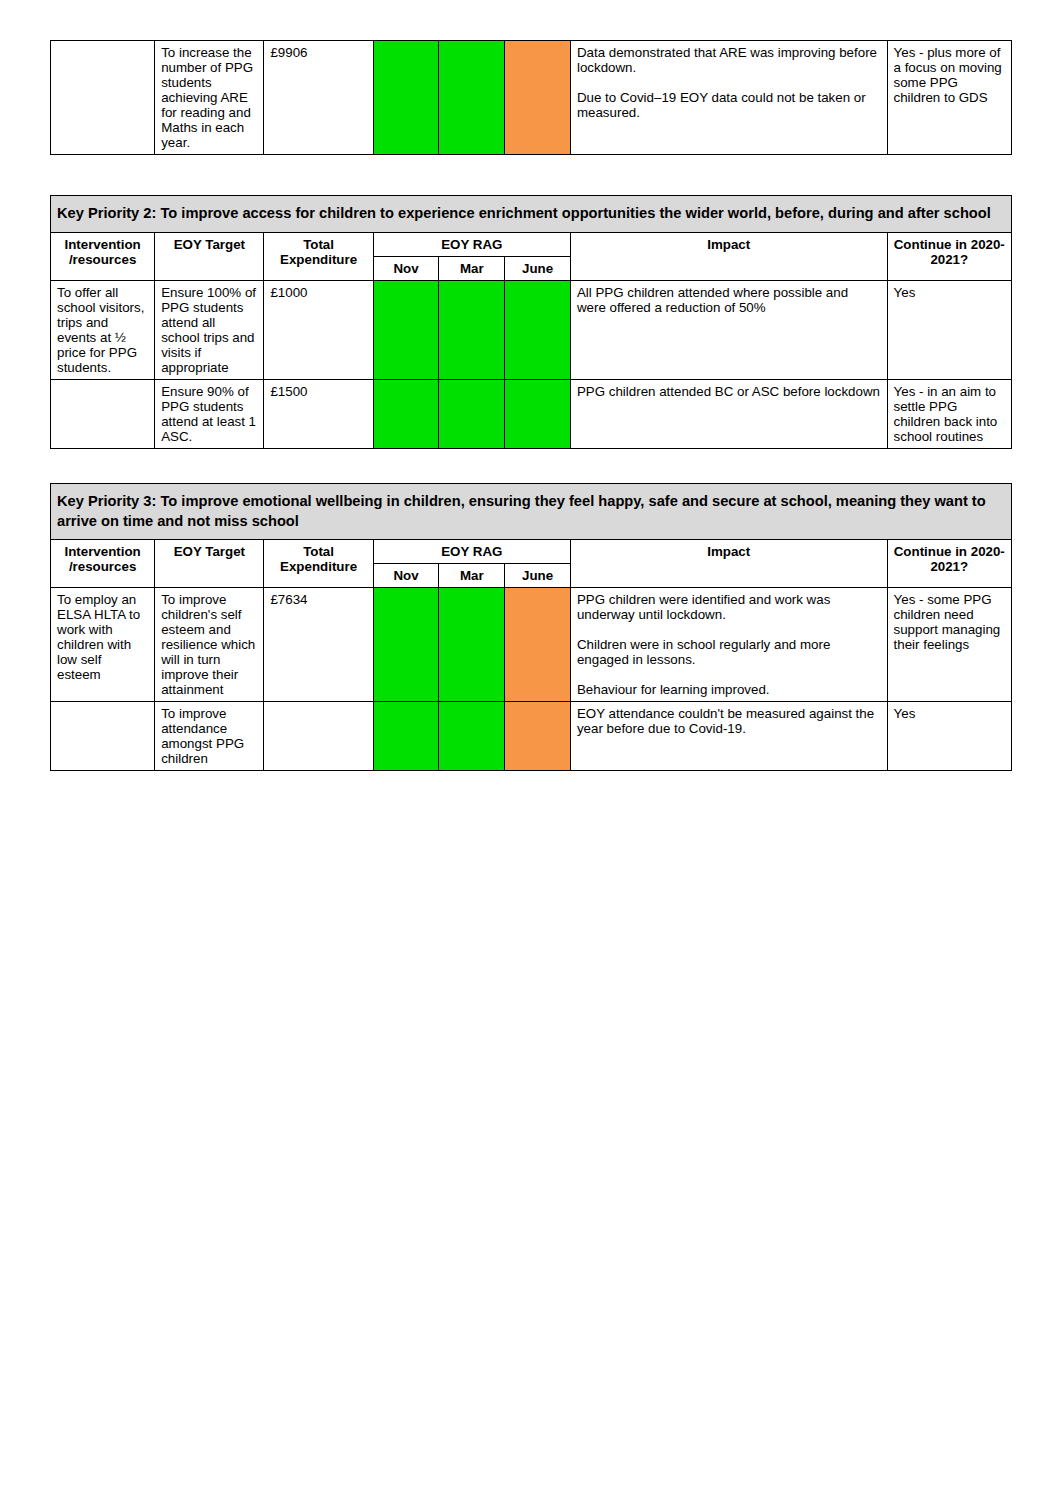| | To increase the number of PPG students achieving ARE for reading and Maths in each year. | £9906 | | | | Data demonstrated that ARE was improving before lockdown. Due to Covid–19 EOY data could not be taken or measured. | Yes - plus more of a focus on moving some PPG children to GDS |
| Key Priority 2: To improve access for children to experience enrichment opportunities the wider world, before, during and after school |
| Intervention /resources | EOY Target | Total Expenditure | EOY RAG | Impact | Continue in 2020-2021? |
| Nov | Mar | June |
| To offer all school visitors, trips and events at ½ price for PPG students. | Ensure 100% of PPG students attend all school trips and visits if appropriate | £1000 | | | | All PPG children attended where possible and were offered a reduction of 50% | Yes |
| | Ensure 90% of PPG students attend at least 1 ASC. | £1500 | | | | PPG children attended BC or ASC before lockdown | Yes - in an aim to settle PPG children back into school routines |
| Key Priority 3: To improve emotional wellbeing in children, ensuring they feel happy, safe and secure at school, meaning they want to arrive on time and not miss school |
| Intervention /resources | EOY Target | Total Expenditure | EOY RAG | Impact | Continue in 2020-2021? |
| Nov | Mar | June |
| To employ an ELSA HLTA to work with children with low self esteem | To improve children's self esteem and resilience which will in turn improve their attainment | £7634 | | | | PPG children were identified and work was underway until lockdown. Children were in school regularly and more engaged in lessons. Behaviour for learning improved. | Yes - some PPG children need support managing their feelings |
| | To improve attendance amongst PPG children | | | | | EOY attendance couldn't be measured against the year before due to Covid-19. | Yes |